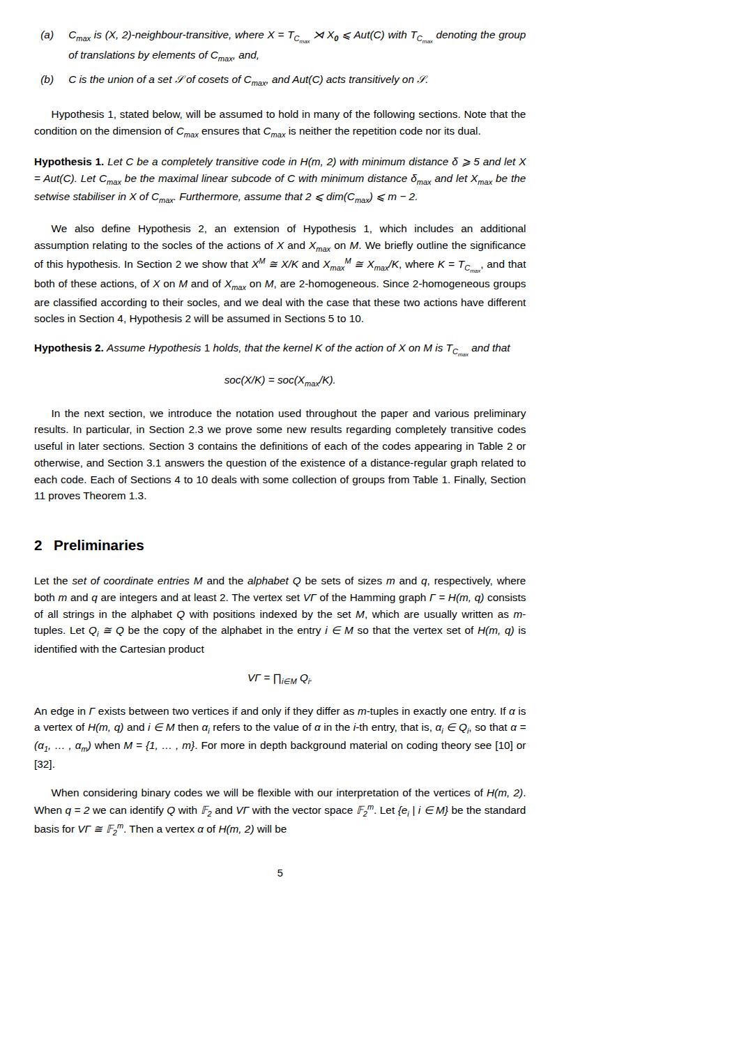(a) Cmax is (X, 2)-neighbour-transitive, where X = TCmax ⋊ X0 ⩽ Aut(C) with TCmax denoting the group of translations by elements of Cmax, and,
(b) C is the union of a set 𝒮 of cosets of Cmax, and Aut(C) acts transitively on 𝒮.
Hypothesis 1, stated below, will be assumed to hold in many of the following sections. Note that the condition on the dimension of Cmax ensures that Cmax is neither the repetition code nor its dual.
Hypothesis 1. Let C be a completely transitive code in H(m, 2) with minimum distance δ ⩾ 5 and let X = Aut(C). Let Cmax be the maximal linear subcode of C with minimum distance δmax and let Xmax be the setwise stabiliser in X of Cmax. Furthermore, assume that 2 ⩽ dim(Cmax) ⩽ m − 2.
We also define Hypothesis 2, an extension of Hypothesis 1, which includes an additional assumption relating to the socles of the actions of X and Xmax on M. We briefly outline the significance of this hypothesis. In Section 2 we show that XM ≅ X/K and XmaxM ≅ Xmax/K, where K = TCmax, and that both of these actions, of X on M and of Xmax on M, are 2-homogeneous. Since 2-homogeneous groups are classified according to their socles, and we deal with the case that these two actions have different socles in Section 4, Hypothesis 2 will be assumed in Sections 5 to 10.
Hypothesis 2. Assume Hypothesis 1 holds, that the kernel K of the action of X on M is TCmax and that
soc(X/K) = soc(Xmax/K).
In the next section, we introduce the notation used throughout the paper and various preliminary results. In particular, in Section 2.3 we prove some new results regarding completely transitive codes useful in later sections. Section 3 contains the definitions of each of the codes appearing in Table 2 or otherwise, and Section 3.1 answers the question of the existence of a distance-regular graph related to each code. Each of Sections 4 to 10 deals with some collection of groups from Table 1. Finally, Section 11 proves Theorem 1.3.
2 Preliminaries
Let the set of coordinate entries M and the alphabet Q be sets of sizes m and q, respectively, where both m and q are integers and at least 2. The vertex set VΓ of the Hamming graph Γ = H(m, q) consists of all strings in the alphabet Q with positions indexed by the set M, which are usually written as m-tuples. Let Qi ≅ Q be the copy of the alphabet in the entry i ∈ M so that the vertex set of H(m, q) is identified with the Cartesian product
VΓ = ∏i∈M Qi.
An edge in Γ exists between two vertices if and only if they differ as m-tuples in exactly one entry. If α is a vertex of H(m, q) and i ∈ M then αi refers to the value of α in the i-th entry, that is, αi ∈ Qi, so that α = (α1, … , αm) when M = {1, … , m}. For more in depth background material on coding theory see [10] or [32].
When considering binary codes we will be flexible with our interpretation of the vertices of H(m, 2). When q = 2 we can identify Q with 𝔽2 and VΓ with the vector space 𝔽2m. Let {ei | i ∈ M} be the standard basis for VΓ ≅ 𝔽2m. Then a vertex α of H(m, 2) will be
5